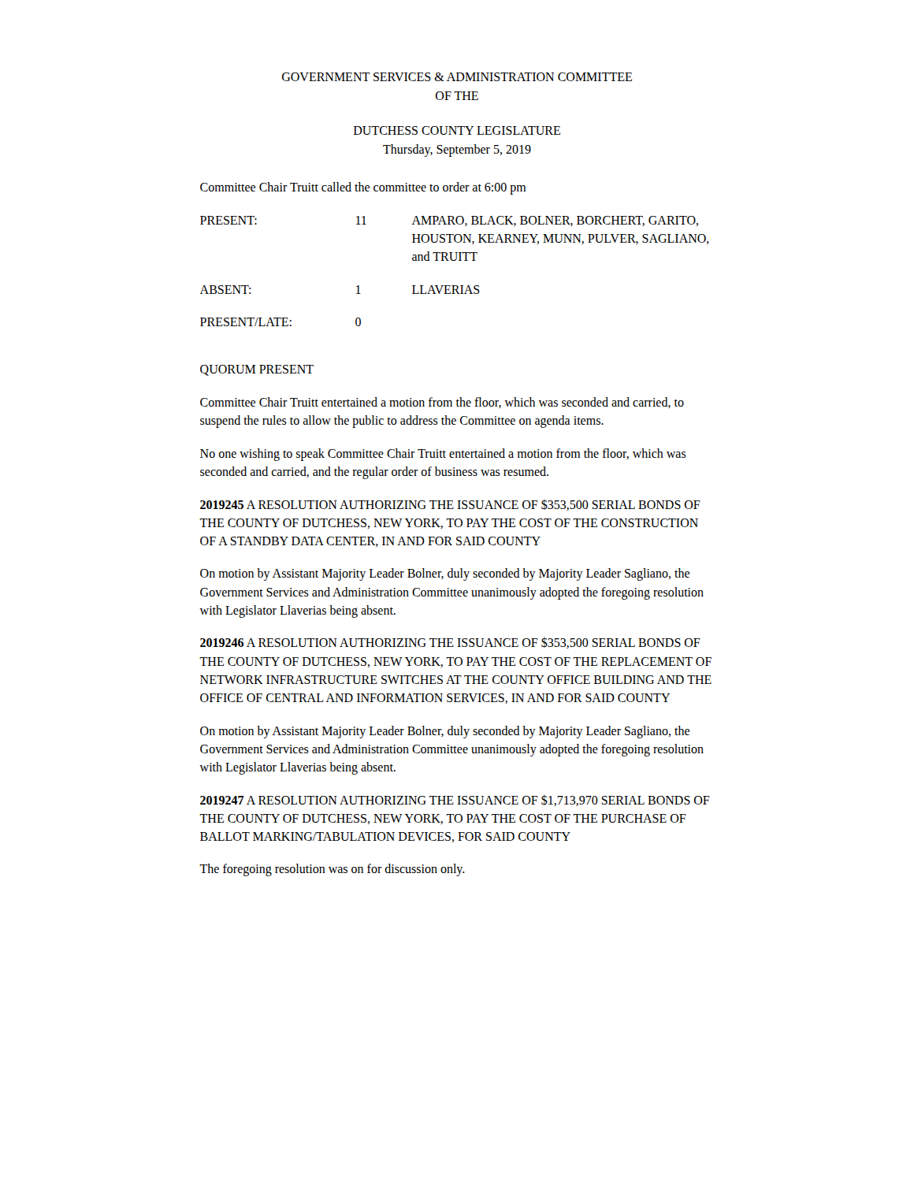GOVERNMENT SERVICES & ADMINISTRATION COMMITTEE
OF THE
DUTCHESS COUNTY LEGISLATURE
Thursday, September 5, 2019
Committee Chair Truitt called the committee to order at 6:00 pm
| PRESENT: | 11 | AMPARO, BLACK, BOLNER, BORCHERT, GARITO, HOUSTON, KEARNEY, MUNN, PULVER, SAGLIANO, and TRUITT |
| ABSENT: | 1 | LLAVERIAS |
| PRESENT/LATE: | 0 | |
QUORUM PRESENT
Committee Chair Truitt entertained a motion from the floor, which was seconded and carried, to suspend the rules to allow the public to address the Committee on agenda items.
No one wishing to speak Committee Chair Truitt entertained a motion from the floor, which was seconded and carried, and the regular order of business was resumed.
2019245 A RESOLUTION AUTHORIZING THE ISSUANCE OF $353,500 SERIAL BONDS OF THE COUNTY OF DUTCHESS, NEW YORK, TO PAY THE COST OF THE CONSTRUCTION OF A STANDBY DATA CENTER, IN AND FOR SAID COUNTY
On motion by Assistant Majority Leader Bolner, duly seconded by Majority Leader Sagliano, the Government Services and Administration Committee unanimously adopted the foregoing resolution with Legislator Llaverias being absent.
2019246 A RESOLUTION AUTHORIZING THE ISSUANCE OF $353,500 SERIAL BONDS OF THE COUNTY OF DUTCHESS, NEW YORK, TO PAY THE COST OF THE REPLACEMENT OF NETWORK INFRASTRUCTURE SWITCHES AT THE COUNTY OFFICE BUILDING AND THE OFFICE OF CENTRAL AND INFORMATION SERVICES, IN AND FOR SAID COUNTY
On motion by Assistant Majority Leader Bolner, duly seconded by Majority Leader Sagliano, the Government Services and Administration Committee unanimously adopted the foregoing resolution with Legislator Llaverias being absent.
2019247 A RESOLUTION AUTHORIZING THE ISSUANCE OF $1,713,970 SERIAL BONDS OF THE COUNTY OF DUTCHESS, NEW YORK, TO PAY THE COST OF THE PURCHASE OF BALLOT MARKING/TABULATION DEVICES, FOR SAID COUNTY
The foregoing resolution was on for discussion only.